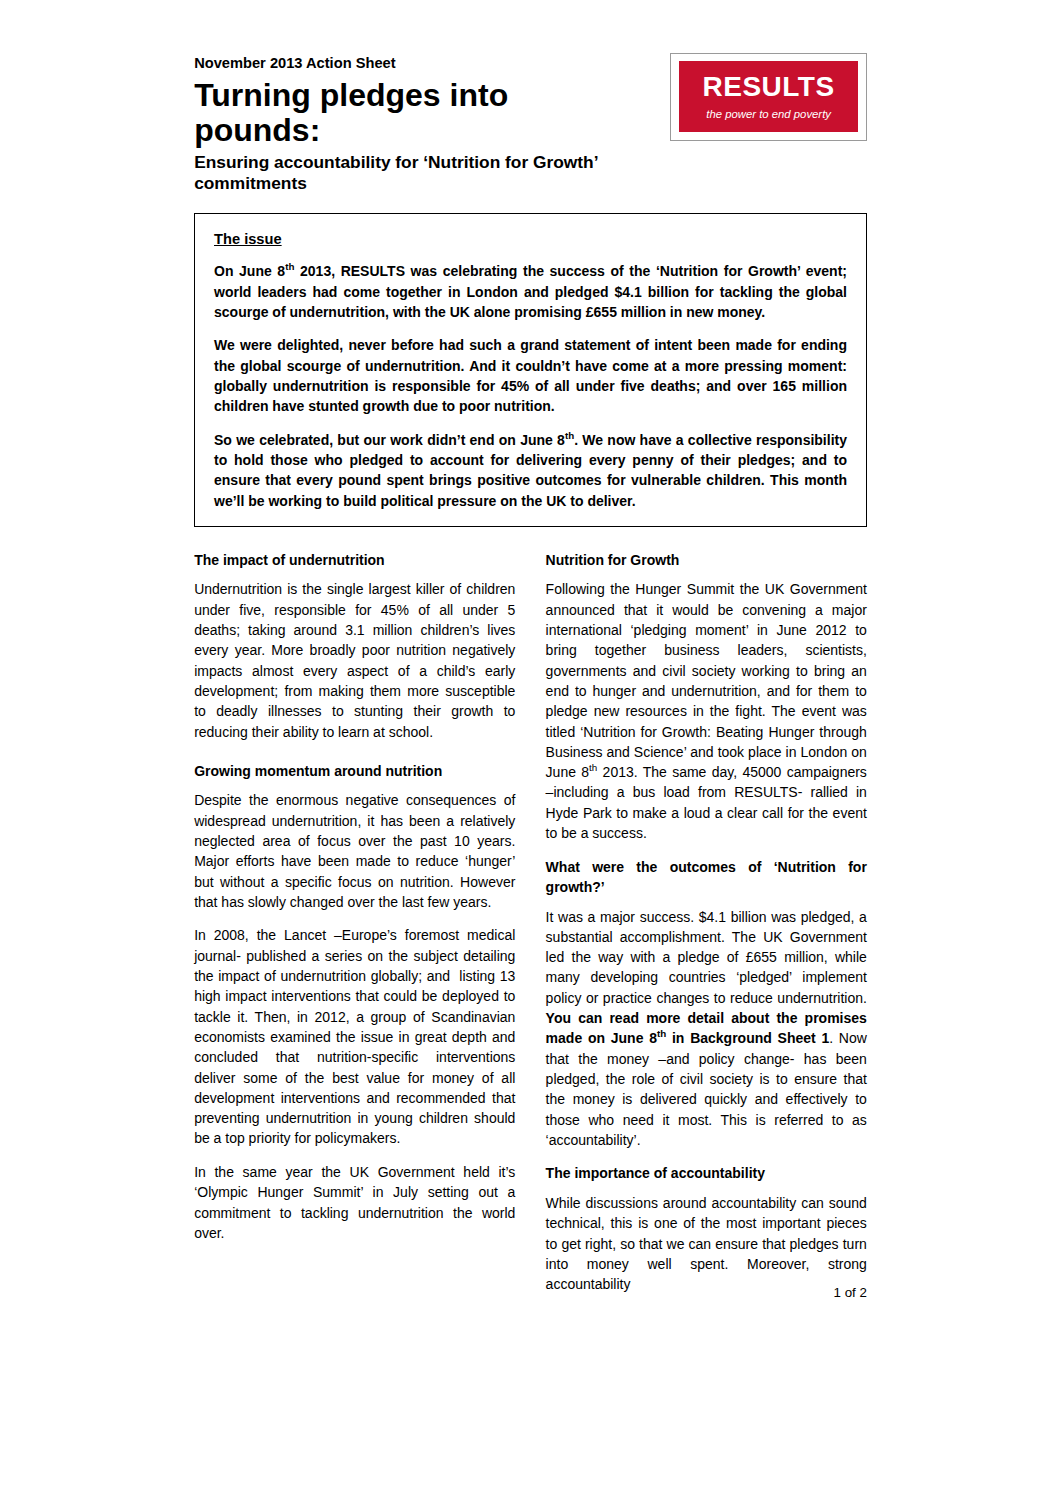November 2013 Action Sheet
Turning pledges into pounds:
Ensuring accountability for ‘Nutrition for Growth’ commitments
RESULTS
the power to end poverty
The issue
On June 8th 2013, RESULTS was celebrating the success of the ‘Nutrition for Growth’ event; world leaders had come together in London and pledged $4.1 billion for tackling the global scourge of undernutrition, with the UK alone promising £655 million in new money.
We were delighted, never before had such a grand statement of intent been made for ending the global scourge of undernutrition. And it couldn’t have come at a more pressing moment: globally undernutrition is responsible for 45% of all under five deaths; and over 165 million children have stunted growth due to poor nutrition.
So we celebrated, but our work didn’t end on June 8th. We now have a collective responsibility to hold those who pledged to account for delivering every penny of their pledges; and to ensure that every pound spent brings positive outcomes for vulnerable children. This month we’ll be working to build political pressure on the UK to deliver.
The impact of undernutrition
Undernutrition is the single largest killer of children under five, responsible for 45% of all under 5 deaths; taking around 3.1 million children’s lives every year. More broadly poor nutrition negatively impacts almost every aspect of a child’s early development; from making them more susceptible to deadly illnesses to stunting their growth to reducing their ability to learn at school.
Growing momentum around nutrition
Despite the enormous negative consequences of widespread undernutrition, it has been a relatively neglected area of focus over the past 10 years. Major efforts have been made to reduce ‘hunger’ but without a specific focus on nutrition. However that has slowly changed over the last few years.
In 2008, the Lancet –Europe’s foremost medical journal- published a series on the subject detailing the impact of undernutrition globally; and listing 13 high impact interventions that could be deployed to tackle it. Then, in 2012, a group of Scandinavian economists examined the issue in great depth and concluded that nutrition-specific interventions deliver some of the best value for money of all development interventions and recommended that preventing undernutrition in young children should be a top priority for policymakers.
In the same year the UK Government held it’s ‘Olympic Hunger Summit’ in July setting out a commitment to tackling undernutrition the world over.
Nutrition for Growth
Following the Hunger Summit the UK Government announced that it would be convening a major international ‘pledging moment’ in June 2012 to bring together business leaders, scientists, governments and civil society working to bring an end to hunger and undernutrition, and for them to pledge new resources in the fight. The event was titled ‘Nutrition for Growth: Beating Hunger through Business and Science’ and took place in London on June 8th 2013. The same day, 45000 campaigners –including a bus load from RESULTS- rallied in Hyde Park to make a loud a clear call for the event to be a success.
What were the outcomes of ‘Nutrition for growth?’
It was a major success. $4.1 billion was pledged, a substantial accomplishment. The UK Government led the way with a pledge of £655 million, while many developing countries ‘pledged’ implement policy or practice changes to reduce undernutrition. You can read more detail about the promises made on June 8th in Background Sheet 1. Now that the money –and policy change- has been pledged, the role of civil society is to ensure that the money is delivered quickly and effectively to those who need it most. This is referred to as ‘accountability’.
The importance of accountability
While discussions around accountability can sound technical, this is one of the most important pieces to get right, so that we can ensure that pledges turn into money well spent. Moreover, strong accountability
1 of 2